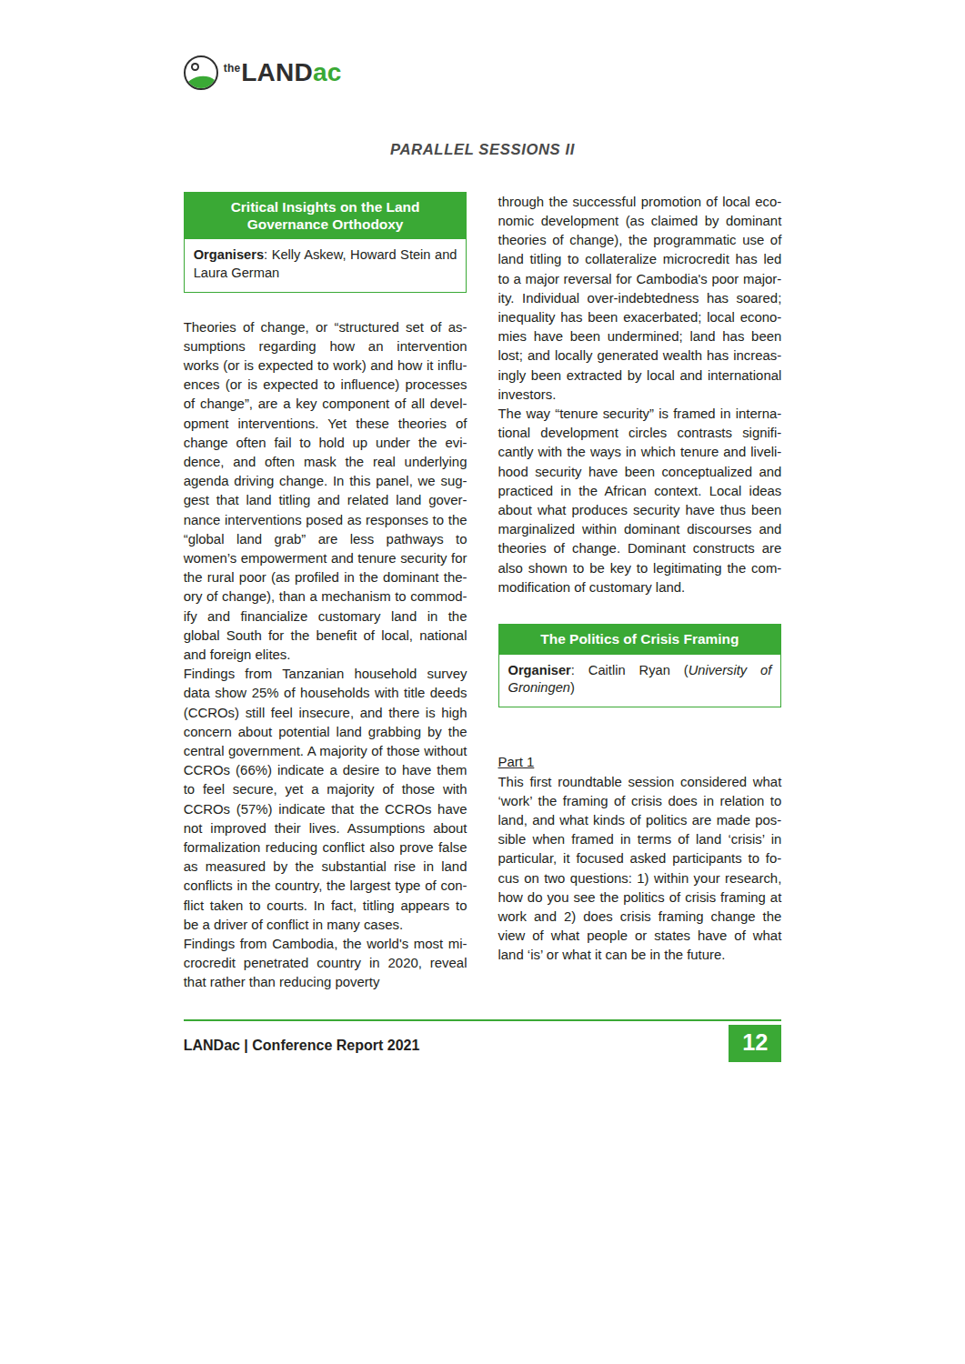the LANDac
PARALLEL SESSIONS II
Critical Insights on the Land
Governance Orthodoxy
Organisers: Kelly Askew, Howard Stein and Laura German
Theories of change, or “structured set of assumptions regarding how an intervention works (or is expected to work) and how it influences (or is expected to influence) processes of change”, are a key component of all development interventions. Yet these theories of change often fail to hold up under the evidence, and often mask the real underlying agenda driving change. In this panel, we suggest that land titling and related land governance interventions posed as responses to the “global land grab” are less pathways to women’s empowerment and tenure security for the rural poor (as profiled in the dominant theory of change), than a mechanism to commodify and financialize customary land in the global South for the benefit of local, national and foreign elites.
Findings from Tanzanian household survey data show 25% of households with title deeds (CCROs) still feel insecure, and there is high concern about potential land grabbing by the central government. A majority of those without CCROs (66%) indicate a desire to have them to feel secure, yet a majority of those with CCROs (57%) indicate that the CCROs have not improved their lives. Assumptions about formalization reducing conflict also prove false as measured by the substantial rise in land conflicts in the country, the largest type of conflict taken to courts. In fact, titling appears to be a driver of conflict in many cases.
Findings from Cambodia, the world's most microcredit penetrated country in 2020, reveal that rather than reducing poverty
through the successful promotion of local economic development (as claimed by dominant theories of change), the programmatic use of land titling to collateralize microcredit has led to a major reversal for Cambodia's poor majority. Individual over-indebtedness has soared; inequality has been exacerbated; local economies have been undermined; land has been lost; and locally generated wealth has increasingly been extracted by local and international investors.
The way “tenure security” is framed in international development circles contrasts significantly with the ways in which tenure and livelihood security have been conceptualized and practiced in the African context. Local ideas about what produces security have thus been marginalized within dominant discourses and theories of change. Dominant constructs are also shown to be key to legitimating the commodification of customary land.
The Politics of Crisis Framing
Organiser: Caitlin Ryan (University of Groningen)
Part 1
This first roundtable session considered what ‘work’ the framing of crisis does in relation to land, and what kinds of politics are made possible when framed in terms of land ‘crisis’ in particular, it focused asked participants to focus on two questions: 1) within your research, how do you see the politics of crisis framing at work and 2) does crisis framing change the view of what people or states have of what land ‘is’ or what it can be in the future.
LANDac | Conference Report 2021
12